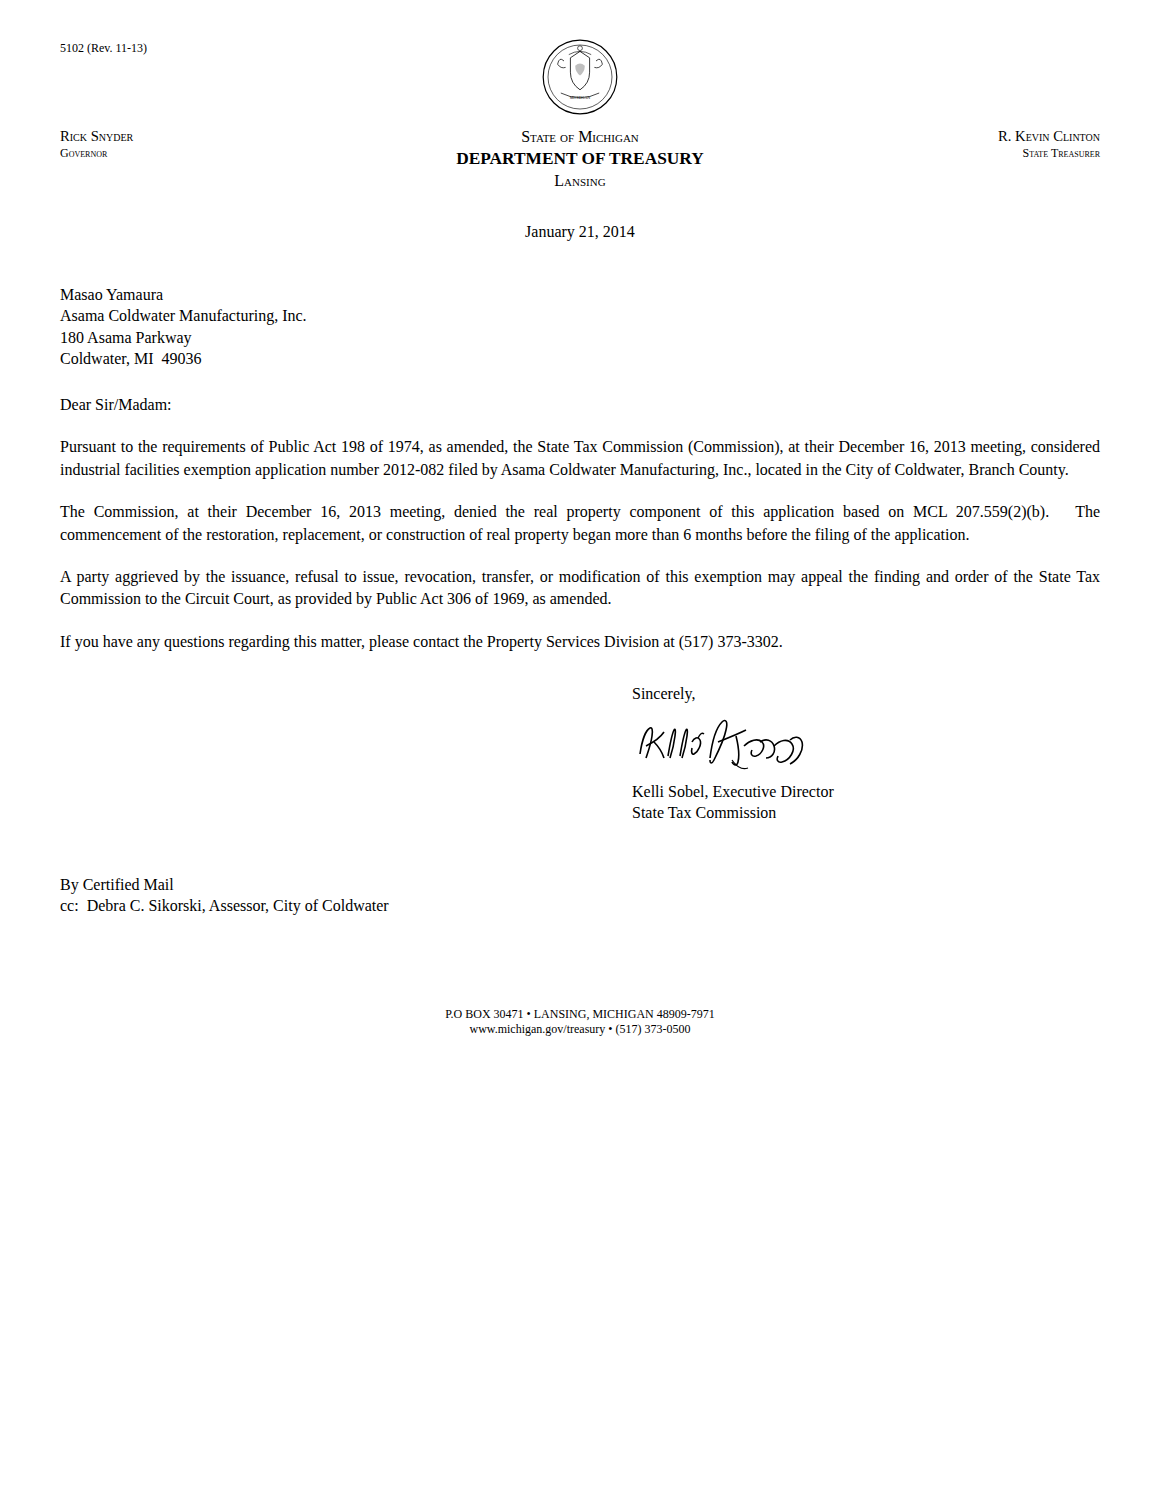5102 (Rev. 11-13)
MICHIGAN
Rick Snyder
Governor
State of Michigan
DEPARTMENT OF TREASURY
Lansing
R. Kevin Clinton
State Treasurer
January 21, 2014
Masao Yamaura
Asama Coldwater Manufacturing, Inc.
180 Asama Parkway
Coldwater, MI 49036
Dear Sir/Madam:
Pursuant to the requirements of Public Act 198 of 1974, as amended, the State Tax Commission (Commission), at their December 16, 2013 meeting, considered industrial facilities exemption application number 2012-082 filed by Asama Coldwater Manufacturing, Inc., located in the City of Coldwater, Branch County.
The Commission, at their December 16, 2013 meeting, denied the real property component of this application based on MCL 207.559(2)(b). The commencement of the restoration, replacement, or construction of real property began more than 6 months before the filing of the application.
A party aggrieved by the issuance, refusal to issue, revocation, transfer, or modification of this exemption may appeal the finding and order of the State Tax Commission to the Circuit Court, as provided by Public Act 306 of 1969, as amended.
If you have any questions regarding this matter, please contact the Property Services Division at (517) 373-3302.
Sincerely,
Kelli Sobel, Executive Director
State Tax Commission
By Certified Mail
cc: Debra C. Sikorski, Assessor, City of Coldwater
P.O BOX 30471 • LANSING, MICHIGAN 48909-7971
www.michigan.gov/treasury • (517) 373-0500